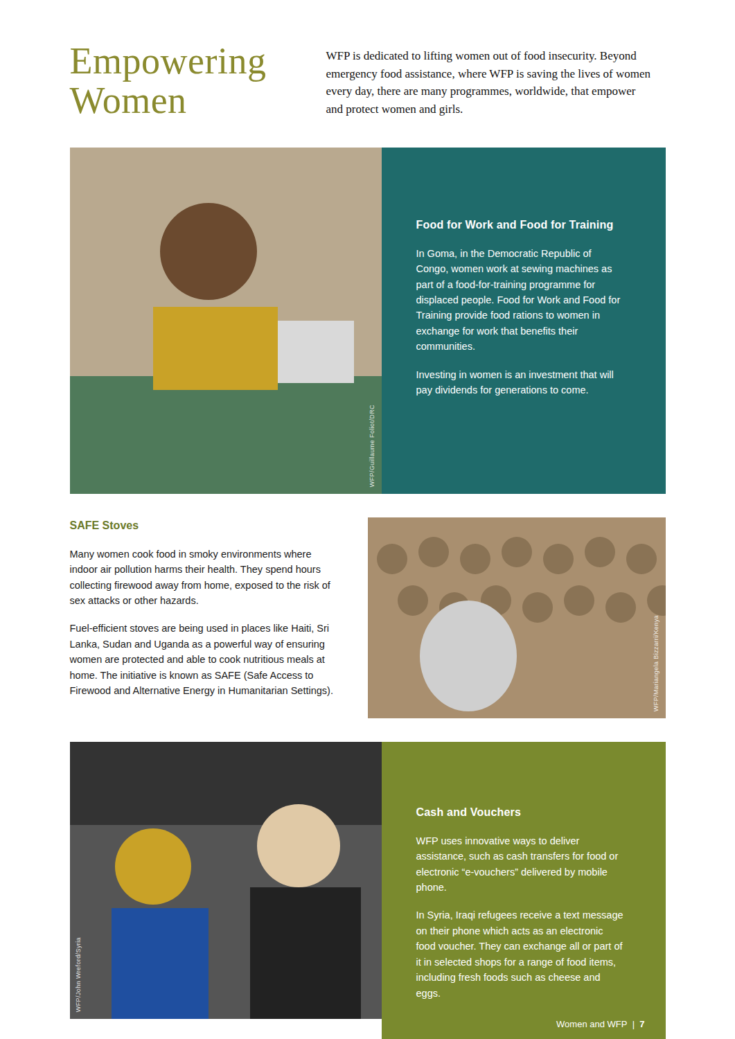Empowering
Women
WFP is dedicated to lifting women out of food insecurity. Beyond emergency food assistance, where WFP is saving the lives of women every day, there are many programmes, worldwide, that empower and protect women and girls.
WFP/Guillaume Foliot/DRC
Food for Work and Food for Training
In Goma, in the Democratic Republic of Congo, women work at sewing machines as part of a food-for-training programme for displaced people. Food for Work and Food for Training provide food rations to women in exchange for work that benefits their communities.
Investing in women is an investment that will pay dividends for generations to come.
SAFE Stoves
Many women cook food in smoky environments where indoor air pollution harms their health. They spend hours collecting firewood away from home, exposed to the risk of sex attacks or other hazards.
Fuel-efficient stoves are being used in places like Haiti, Sri Lanka, Sudan and Uganda as a powerful way of ensuring women are protected and able to cook nutritious meals at home. The initiative is known as SAFE (Safe Access to Firewood and Alternative Energy in Humanitarian Settings).
WFP/Mariangela Bizzarri/Kenya
WFP/John Wreford/Syria
Cash and Vouchers
WFP uses innovative ways to deliver assistance, such as cash transfers for food or electronic “e-vouchers” delivered by mobile phone.
In Syria, Iraqi refugees receive a text message on their phone which acts as an electronic food voucher. They can exchange all or part of it in selected shops for a range of food items, including fresh foods such as cheese and eggs.
Women and WFP | 7